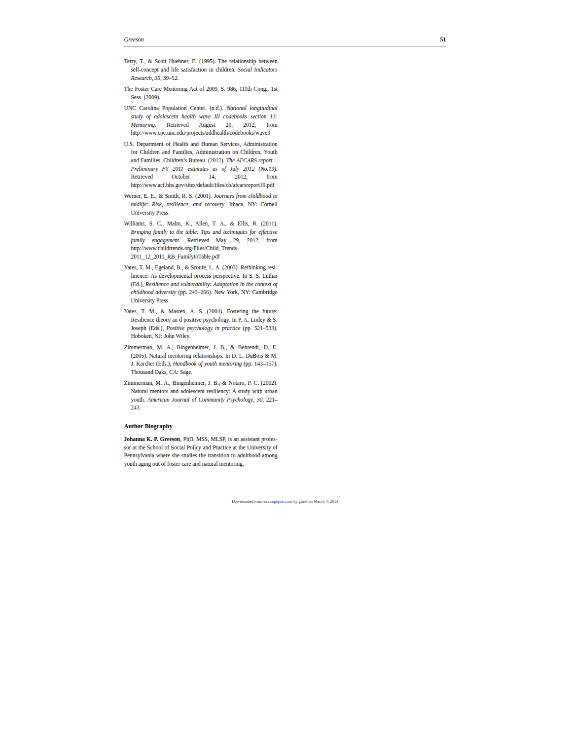Greeson 51
Terry, T., & Scott Huebner, E. (1995). The relationship between self-concept and life satisfaction in children. Social Indicators Research, 35, 39–52.
The Foster Care Mentoring Act of 2009, S. 986, 111th Cong., 1st Sess. (2009).
UNC Carolina Population Center. (n.d.). National longitudinal study of adolescent health wave III codebooks section 13: Mentoring. Retrieved August 20, 2012, from http://www.cpc.unc.edu/projects/addhealth/codebooks/wave3
U.S. Department of Health and Human Services, Administration for Children and Families, Administration on Children, Youth and Families, Children’s Bureau. (2012). The AFCARS report—Preliminary FY 2011 estimates as of July 2012 (No.19). Retrieved October 14, 2012, from http://www.acf.hhs.gov/sites/default/files/cb/afcarsreport19.pdf
Werner, E. E., & Smith, R. S. (2001). Journeys from childhood to midlife: Risk, resilience, and recovery. Ithaca, NY: Cornell University Press.
Williams, S. C., Malm, K., Allen, T. A., & Ellis, R. (2011). Bringing family to the table: Tips and techniques for effective family engagement. Retrieved May 29, 2012, from http://www.childtrends.org/Files/Child_Trends-2011_12_2011_RB_FamilytoTable.pdf
Yates, T. M., Egeland, B., & Sroufe, L. A. (2003). Rethinking resilinence: As developmental process perspective. In S. S. Luthar (Ed.), Resilience and vulnerability: Adaptation in the context of childhood adversity (pp. 243–266). New York, NY: Cambridge University Press.
Yates, T. M., & Masten, A. S. (2004). Fostering the future: Resilience theory an d positive psychology. In P. A. Linley & S. Joseph (Eds.), Positive psychology in practice (pp. 521–533). Hoboken, NJ: John Wiley.
Zimmerman, M. A., Bingenheimer, J. B., & Behrendt, D. E. (2005). Natural mentoring relationships. In D. L. DuBois & M. J. Karcher (Eds.), Handbook of youth mentoring (pp. 143–157). Thousand Oaks, CA: Sage.
Zimmerman, M. A., Bingenheimer, J. B., & Notaro, P. C. (2002). Natural mentors and adolescent resiliency: A study with urban youth. American Journal of Community Psychology, 30, 221–243.
Author Biography
Johanna K. P. Greeson, PhD, MSS, MLSP, is an assistant professor at the School of Social Policy and Practice at the University of Pennsylvania where she studies the transition to adulthood among youth aging out of foster care and natural mentoring.
Downloaded from eax.sagepub.com by guest on March 4, 2013